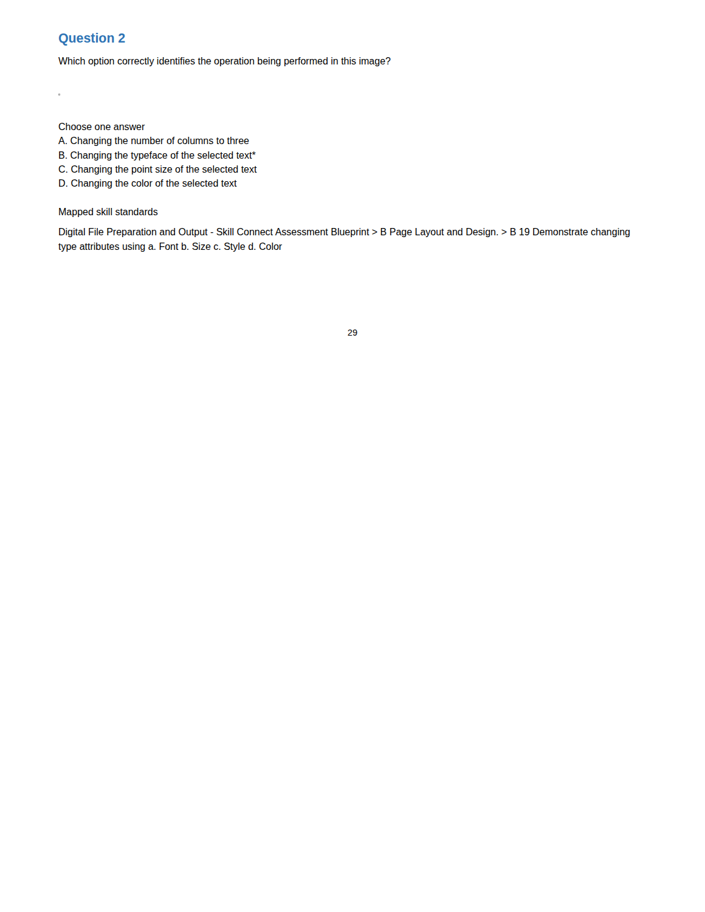Question 2
Which option correctly identifies the operation being performed in this image?
Choose one answer
A. Changing the number of columns to three
B. Changing the typeface of the selected text*
C. Changing the point size of the selected text
D. Changing the color of the selected text
Mapped skill standards
Digital File Preparation and Output - Skill Connect Assessment Blueprint > B Page Layout and Design. > B 19 Demonstrate changing type attributes using a. Font b. Size c. Style d. Color
29